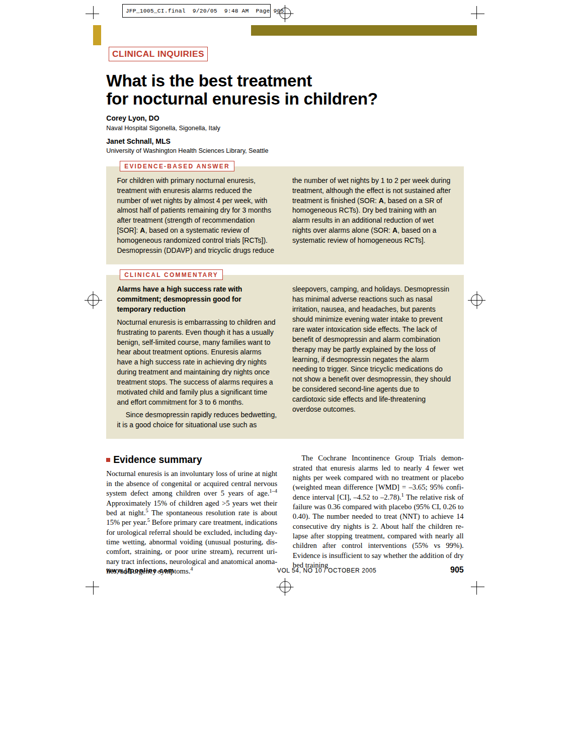JFP_1005_CI.final 9/20/05 9:48 AM Page 905
CLINICAL INQUIRIES
What is the best treatment
for nocturnal enuresis in children?
Corey Lyon, DO
Naval Hospital Sigonella, Sigonella, Italy
Janet Schnall, MLS
University of Washington Health Sciences Library, Seattle
EVIDENCE-BASED ANSWER
For children with primary nocturnal enuresis, treatment with enuresis alarms reduced the number of wet nights by almost 4 per week, with almost half of patients remaining dry for 3 months after treatment (strength of recommendation [SOR]: A, based on a systematic review of homogeneous randomized control trials [RCTs]). Desmopressin (DDAVP) and tricyclic drugs reduce the number of wet nights by 1 to 2 per week during treatment, although the effect is not sustained after treatment is finished (SOR: A, based on a SR of homogeneous RCTs). Dry bed training with an alarm results in an additional reduction of wet nights over alarms alone (SOR: A, based on a systematic review of homogeneous RCTs].
CLINICAL COMMENTARY
Alarms have a high success rate with commitment; desmopressin good for temporary reduction
Nocturnal enuresis is embarrassing to children and frustrating to parents. Even though it has a usually benign, self-limited course, many families want to hear about treatment options. Enuresis alarms have a high success rate in achieving dry nights during treatment and maintaining dry nights once treatment stops. The success of alarms requires a motivated child and family plus a significant time and effort commitment for 3 to 6 months.
Since desmopressin rapidly reduces bedwetting, it is a good choice for situational use such as sleepovers, camping, and holidays. Desmopressin has minimal adverse reactions such as nasal irritation, nausea, and headaches, but parents should minimize evening water intake to prevent rare water intoxication side effects. The lack of benefit of desmopressin and alarm combination therapy may be partly explained by the loss of learning, if desmopressin negates the alarm needing to trigger. Since tricyclic medications do not show a benefit over desmopressin, they should be considered second-line agents due to cardiotoxic side effects and life-threatening overdose outcomes.
Evidence summary
Nocturnal enuresis is an involuntary loss of urine at night in the absence of congenital or acquired central nervous system defect among children over 5 years of age.1–4 Approximately 15% of children aged >5 years wet their bed at night.5 The spontaneous resolution rate is about 15% per year.5 Before primary care treatment, indications for urological referral should be excluded, including daytime wetting, abnormal voiding (unusual posturing, discomfort, straining, or poor urine stream), recurrent urinary tract infections, neurological and anatomical anomalies, and urgency symptoms.4
The Cochrane Incontinence Group Trials demonstrated that enuresis alarms led to nearly 4 fewer wet nights per week compared with no treatment or placebo (weighted mean difference [WMD] = –3.65; 95% confidence interval [CI], –4.52 to –2.78).1 The relative risk of failure was 0.36 compared with placebo (95% CI, 0.26 to 0.40). The number needed to treat (NNT) to achieve 14 consecutive dry nights is 2. About half the children relapse after stopping treatment, compared with nearly all children after control interventions (55% vs 99%). Evidence is insufficient to say whether the addition of dry bed training
www.jfponline.com
VOL 54, NO 10 / OCTOBER 2005
905